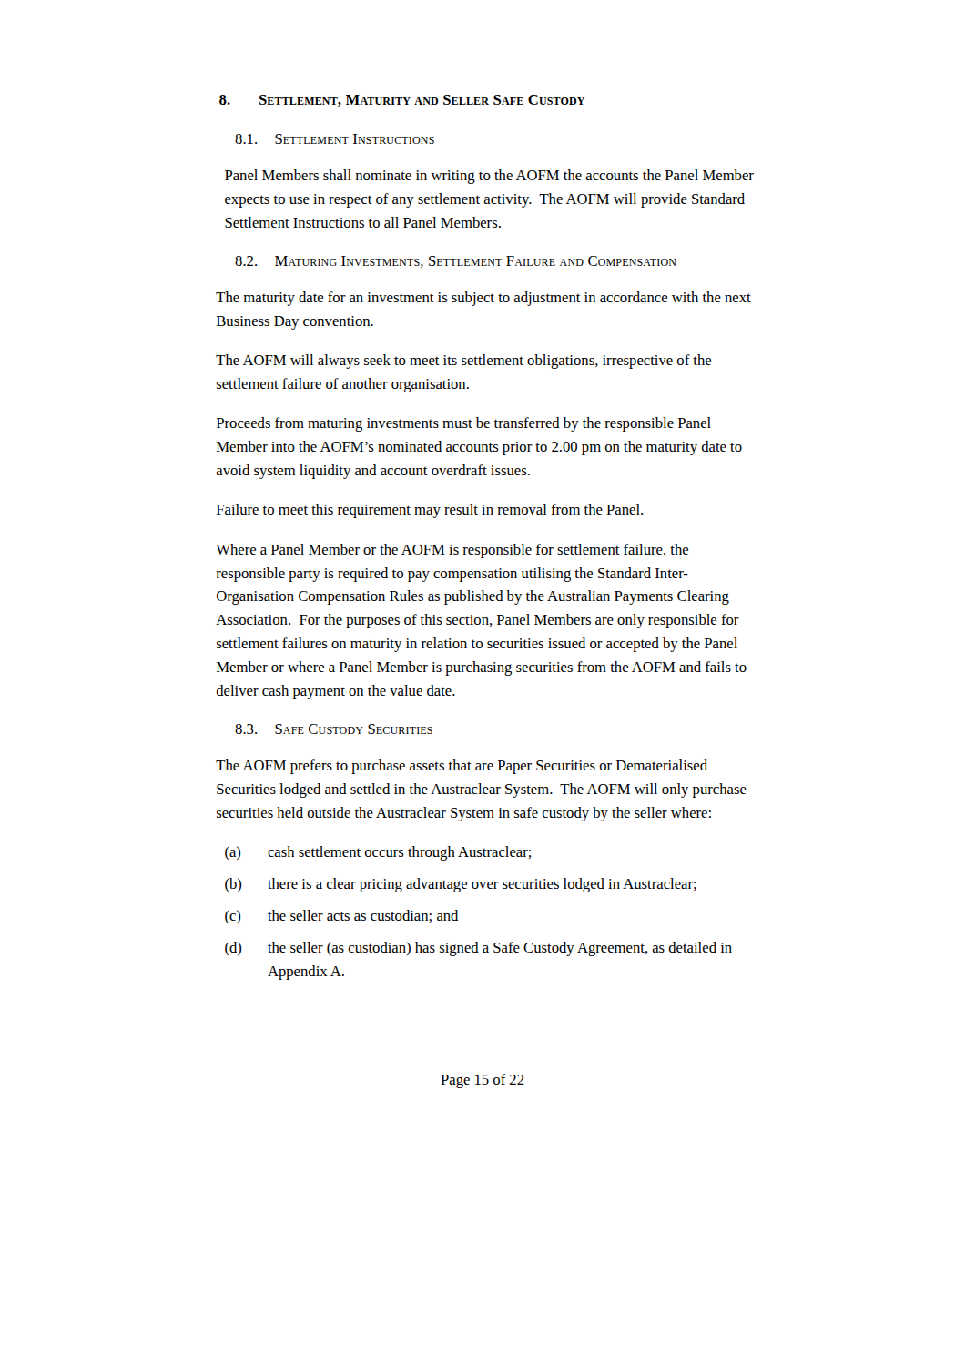8. Settlement, Maturity and Seller Safe Custody
8.1. Settlement Instructions
Panel Members shall nominate in writing to the AOFM the accounts the Panel Member expects to use in respect of any settlement activity. The AOFM will provide Standard Settlement Instructions to all Panel Members.
8.2. Maturing Investments, Settlement Failure and Compensation
The maturity date for an investment is subject to adjustment in accordance with the next Business Day convention.
The AOFM will always seek to meet its settlement obligations, irrespective of the settlement failure of another organisation.
Proceeds from maturing investments must be transferred by the responsible Panel Member into the AOFM’s nominated accounts prior to 2.00 pm on the maturity date to avoid system liquidity and account overdraft issues.
Failure to meet this requirement may result in removal from the Panel.
Where a Panel Member or the AOFM is responsible for settlement failure, the responsible party is required to pay compensation utilising the Standard Inter-Organisation Compensation Rules as published by the Australian Payments Clearing Association. For the purposes of this section, Panel Members are only responsible for settlement failures on maturity in relation to securities issued or accepted by the Panel Member or where a Panel Member is purchasing securities from the AOFM and fails to deliver cash payment on the value date.
8.3. Safe Custody Securities
The AOFM prefers to purchase assets that are Paper Securities or Dematerialised Securities lodged and settled in the Austraclear System. The AOFM will only purchase securities held outside the Austraclear System in safe custody by the seller where:
(a) cash settlement occurs through Austraclear;
(b) there is a clear pricing advantage over securities lodged in Austraclear;
(c) the seller acts as custodian; and
(d) the seller (as custodian) has signed a Safe Custody Agreement, as detailed in Appendix A.
Page 15 of 22